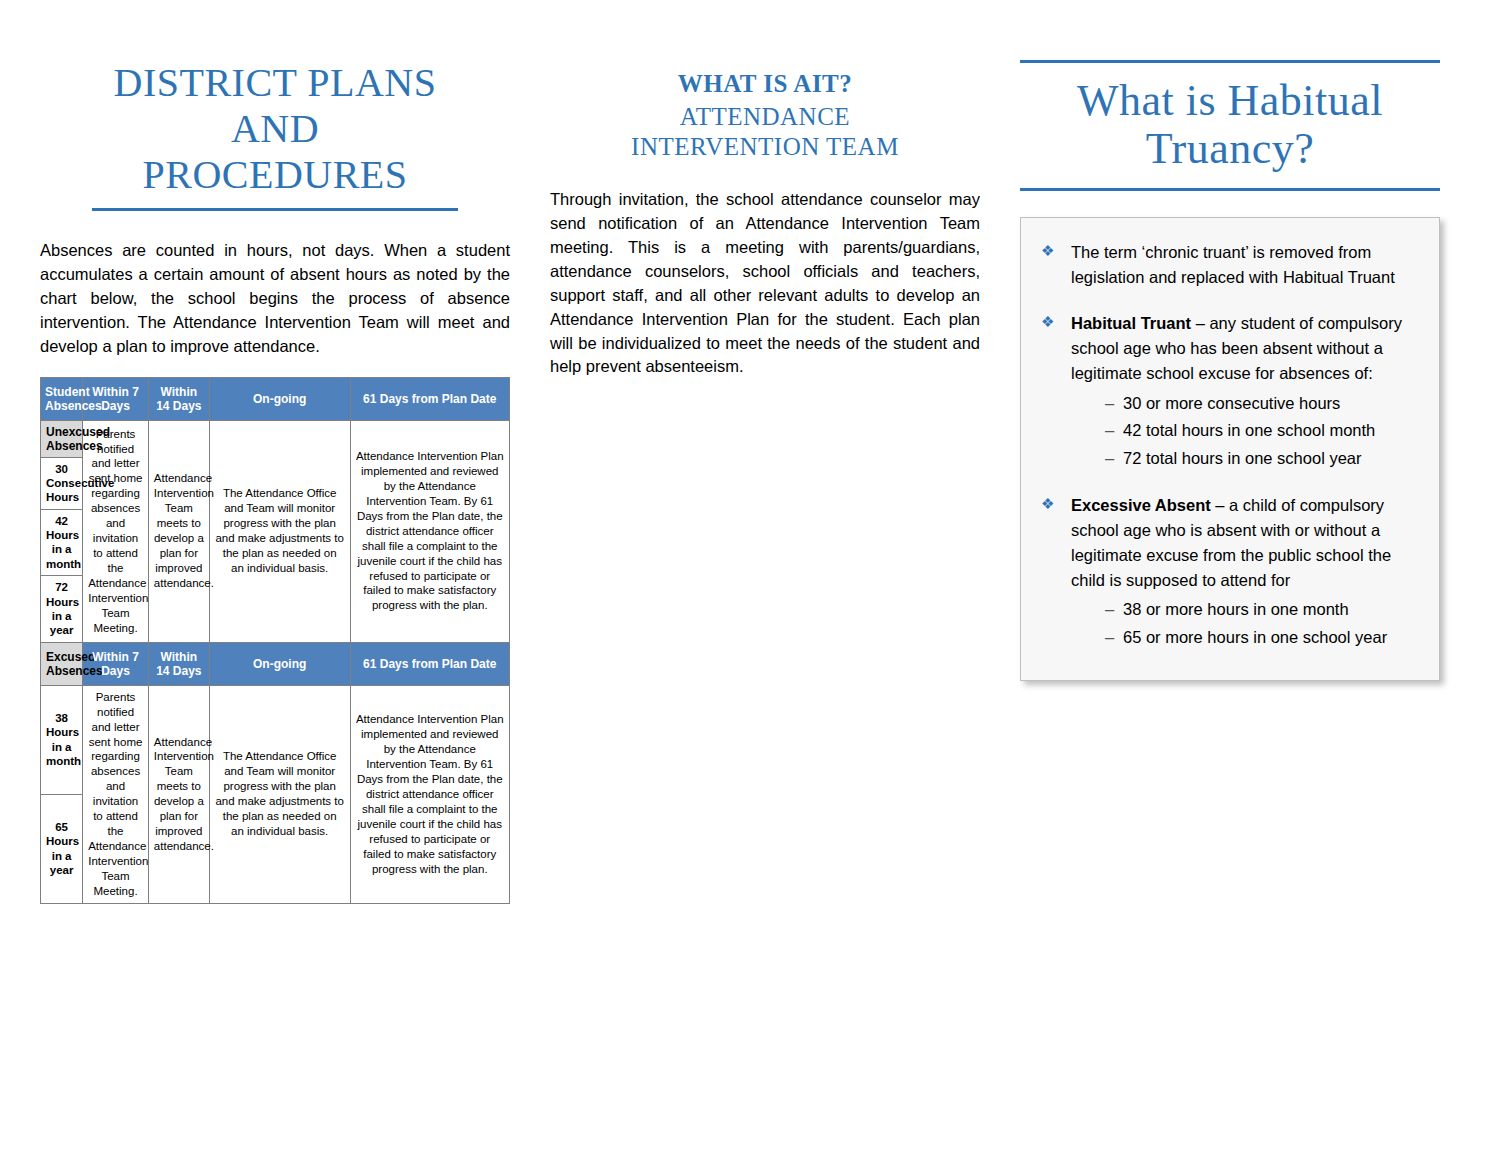DISTRICT PLANS
AND
PROCEDURES
Absences are counted in hours, not days. When a student accumulates a certain amount of absent hours as noted by the chart below, the school begins the process of absence intervention. The Attendance Intervention Team will meet and develop a plan to improve attendance.
| Student Absences | Within 7 Days | Within 14 Days | On-going | 61 Days from Plan Date |
| --- | --- | --- | --- | --- |
| Unexcused Absences | Parents notified and letter sent home regarding absences and invitation to attend the Attendance Intervention Team Meeting. | Attendance Intervention Team meets to develop a plan for improved attendance. | The Attendance Office and Team will monitor progress with the plan and make adjustments to the plan as needed on an individual basis. | Attendance Intervention Plan implemented and reviewed by the Attendance Intervention Team. By 61 Days from the Plan date, the district attendance officer shall file a complaint to the juvenile court if the child has refused to participate or failed to make satisfactory progress with the plan. |
| 30 Consecutive Hours |
| 42 Hours in a month |
| 72 Hours in a year |
| Excused Absences | Within 7 Days | Within 14 Days | On-going | 61 Days from Plan Date |
| 38 Hours in a month | Parents notified and letter sent home regarding absences and invitation to attend the Attendance Intervention Team Meeting. | Attendance Intervention Team meets to develop a plan for improved attendance. | The Attendance Office and Team will monitor progress with the plan and make adjustments to the plan as needed on an individual basis. | Attendance Intervention Plan implemented and reviewed by the Attendance Intervention Team. By 61 Days from the Plan date, the district attendance officer shall file a complaint to the juvenile court if the child has refused to participate or failed to make satisfactory progress with the plan. |
| 65 Hours in a year |
WHAT IS AIT?
ATTENDANCE
INTERVENTION TEAM
Through invitation, the school attendance counselor may send notification of an Attendance Intervention Team meeting. This is a meeting with parents/guardians, attendance counselors, school officials and teachers, support staff, and all other relevant adults to develop an Attendance Intervention Plan for the student. Each plan will be individualized to meet the needs of the student and help prevent absenteeism.
What is Habitual
Truancy?
The term ‘chronic truant’ is removed from legislation and replaced with Habitual Truant
Habitual Truant – any student of compulsory school age who has been absent without a legitimate school excuse for absences of:
30 or more consecutive hours
42 total hours in one school month
72 total hours in one school year
Excessive Absent – a child of compulsory school age who is absent with or without a legitimate excuse from the public school the child is supposed to attend for
38 or more hours in one month
65 or more hours in one school year